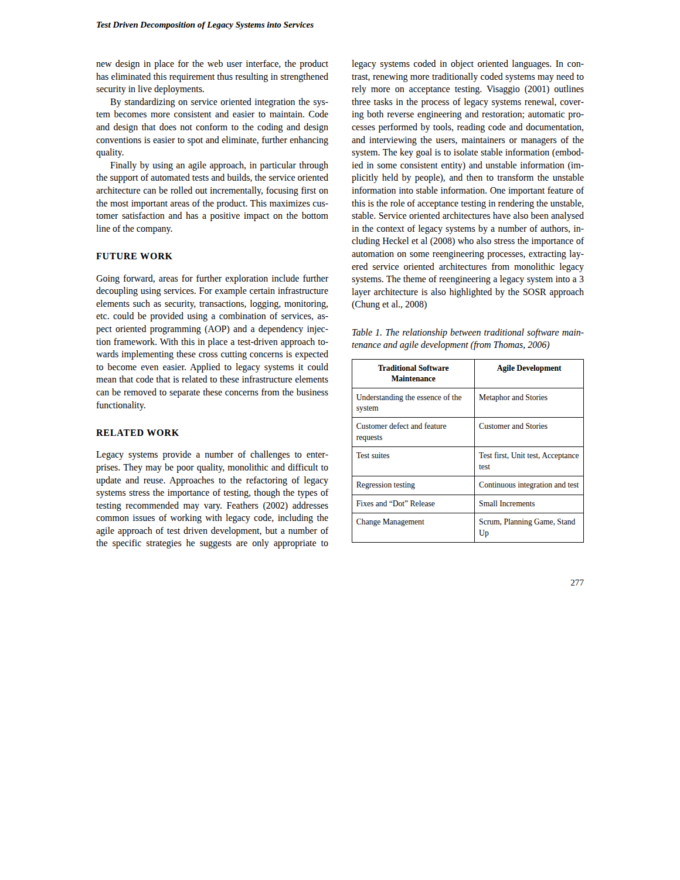Test Driven Decomposition of Legacy Systems into Services
new design in place for the web user interface, the product has eliminated this requirement thus resulting in strengthened security in live deployments.
By standardizing on service oriented integration the system becomes more consistent and easier to maintain. Code and design that does not conform to the coding and design conventions is easier to spot and eliminate, further enhancing quality.
Finally by using an agile approach, in particular through the support of automated tests and builds, the service oriented architecture can be rolled out incrementally, focusing first on the most important areas of the product. This maximizes customer satisfaction and has a positive impact on the bottom line of the company.
FUTURE WORK
Going forward, areas for further exploration include further decoupling using services. For example certain infrastructure elements such as security, transactions, logging, monitoring, etc. could be provided using a combination of services, aspect oriented programming (AOP) and a dependency injection framework. With this in place a test-driven approach towards implementing these cross cutting concerns is expected to become even easier. Applied to legacy systems it could mean that code that is related to these infrastructure elements can be removed to separate these concerns from the business functionality.
RELATED WORK
Legacy systems provide a number of challenges to enterprises. They may be poor quality, monolithic and difficult to update and reuse. Approaches to the refactoring of legacy systems stress the importance of testing, though the types of testing recommended may vary. Feathers (2002) addresses common issues of working with legacy code, including the agile approach of test driven development, but a number of the specific strategies he suggests are only appropriate to legacy systems coded in object oriented languages. In contrast, renewing more traditionally coded systems may need to rely more on acceptance testing. Visaggio (2001) outlines three tasks in the process of legacy systems renewal, covering both reverse engineering and restoration; automatic processes performed by tools, reading code and documentation, and interviewing the users, maintainers or managers of the system. The key goal is to isolate stable information (embodied in some consistent entity) and unstable information (implicitly held by people), and then to transform the unstable information into stable information. One important feature of this is the role of acceptance testing in rendering the unstable, stable. Service oriented architectures have also been analysed in the context of legacy systems by a number of authors, including Heckel et al (2008) who also stress the importance of automation on some reengineering processes, extracting layered service oriented architectures from monolithic legacy systems. The theme of reengineering a legacy system into a 3 layer architecture is also highlighted by the SOSR approach (Chung et al., 2008)
Table 1. The relationship between traditional software maintenance and agile development (from Thomas, 2006)
| Traditional Software Maintenance | Agile Development |
| --- | --- |
| Understanding the essence of the system | Metaphor and Stories |
| Customer defect and feature requests | Customer and Stories |
| Test suites | Test first, Unit test, Acceptance test |
| Regression testing | Continuous integration and test |
| Fixes and “Dot” Release | Small Increments |
| Change Management | Scrum, Planning Game, Stand Up |
277